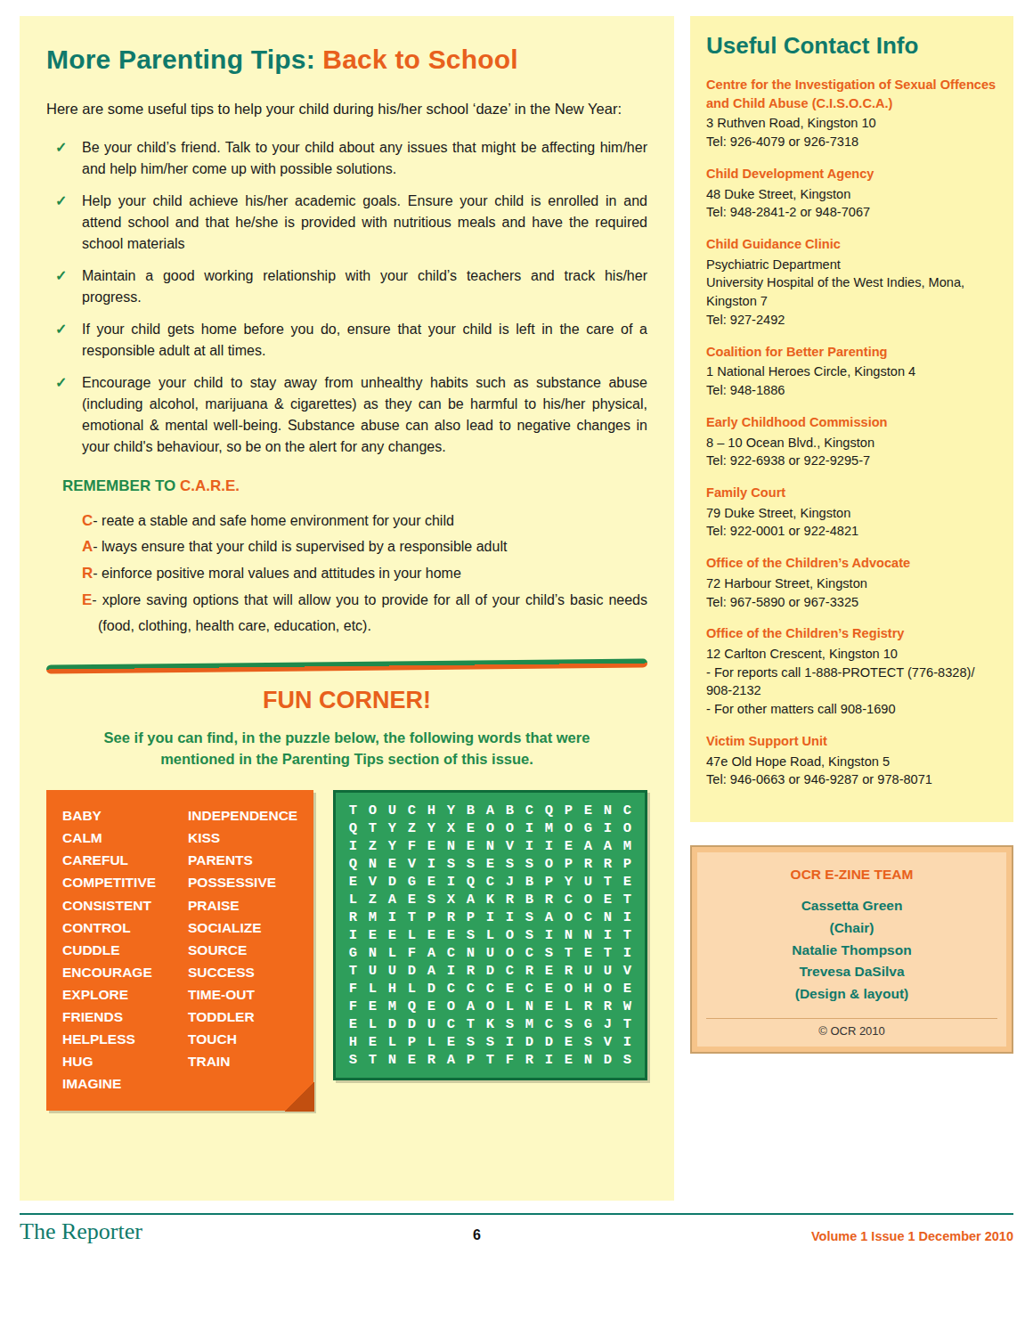More Parenting Tips: Back to School
Here are some useful tips to help your child during his/her school ‘daze’ in the New Year:
Be your child’s friend. Talk to your child about any issues that might be affecting him/her and help him/her come up with possible solutions.
Help your child achieve his/her academic goals. Ensure your child is enrolled in and attend school and that he/she is provided with nutritious meals and have the required school materials
Maintain a good working relationship with your child’s teachers and track his/her progress.
If your child gets home before you do, ensure that your child is left in the care of a responsible adult at all times.
Encourage your child to stay away from unhealthy habits such as substance abuse (including alcohol, marijuana & cigarettes) as they can be harmful to his/her physical, emotional & mental well-being. Substance abuse can also lead to negative changes in your child's behaviour, so be on the alert for any changes.
REMEMBER TO C.A.R.E.
C- reate a stable and safe home environment for your child
A- lways ensure that your child is supervised by a responsible adult
R- einforce positive moral values and attitudes in your home
E- xplore saving options that will allow you to provide for all of your child’s basic needs (food, clothing, health care, education, etc).
FUN CORNER!
See if you can find, in the puzzle below, the following words that were mentioned in the Parenting Tips section of this issue.
BABY
CALM
CAREFUL
COMPETITIVE
CONSISTENT
CONTROL
CUDDLE
ENCOURAGE
EXPLORE
FRIENDS
HELPLESS
HUG
IMAGINE
INDEPENDENCE
KISS
PARENTS
POSSESSIVE
PRAISE
SOCIALIZE
SOURCE
SUCCESS
TIME-OUT
TODDLER
TOUCH
TRAIN
| T | O | U | C | H | Y | B | A | B | C | Q | P | E | N | C |
| Q | T | Y | Z | Y | X | E | O | O | I | M | O | G | I | O |
| I | Z | Y | F | E | N | E | N | V | I | I | E | A | A | M |
| Q | N | E | V | I | S | S | E | S | S | O | P | R | R | P |
| E | V | D | G | E | I | Q | C | J | B | P | Y | U | T | E |
| L | Z | A | E | S | X | A | K | R | B | R | C | O | E | T |
| R | M | I | T | P | R | P | I | I | S | A | O | C | N | I |
| I | E | E | L | E | E | S | L | O | S | I | N | N | I | T |
| G | N | L | F | A | C | N | U | O | C | S | T | E | T | I |
| T | U | U | D | A | I | R | D | C | R | E | R | U | U | V |
| F | L | H | L | D | C | C | C | E | C | E | O | H | O | E |
| F | E | M | Q | E | O | A | O | L | N | E | L | R | R | W |
| E | L | D | D | U | C | T | K | S | M | C | S | G | J | T |
| H | E | L | P | L | E | S | S | I | D | D | E | S | V | I |
| S | T | N | E | R | A | P | T | F | R | I | E | N | D | S |
Useful Contact Info
Centre for the Investigation of Sexual Offences and Child Abuse (C.I.S.O.C.A.) 3 Ruthven Road, Kingston 10
Tel: 926-4079 or 926-7318
Child Development Agency 48 Duke Street, Kingston
Tel: 948-2841-2 or 948-7067
Child Guidance Clinic Psychiatric Department
University Hospital of the West Indies, Mona, Kingston 7
Tel: 927-2492
Coalition for Better Parenting 1 National Heroes Circle, Kingston 4
Tel: 948-1886
Early Childhood Commission 8 – 10 Ocean Blvd., Kingston
Tel: 922-6938 or 922-9295-7
Family Court 79 Duke Street, Kingston
Tel: 922-0001 or 922-4821
Office of the Children’s Advocate 72 Harbour Street, Kingston
Tel: 967-5890 or 967-3325
Office of the Children’s Registry 12 Carlton Crescent, Kingston 10
- For reports call 1-888-PROTECT (776-8328)/ 908-2132
- For other matters call 908-1690
Victim Support Unit 47e Old Hope Road, Kingston 5
Tel: 946-0663 or 946-9287 or 978-8071
OCR E-ZINE TEAM
Cassetta Green
(Chair)
Natalie Thompson
Trevesa DaSilva
(Design & layout)
© OCR 2010
The Reporter
6
Volume 1 Issue 1 December 2010